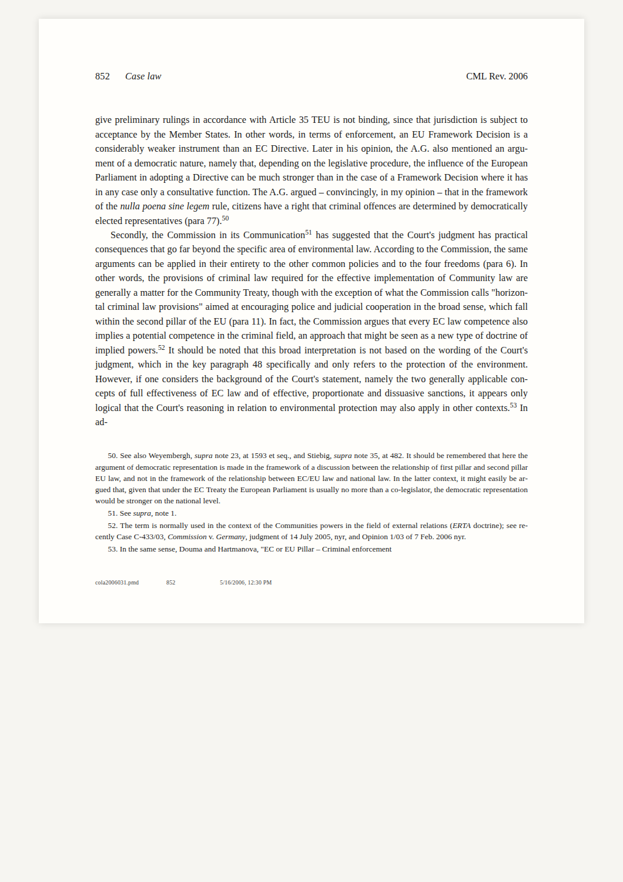852 Case law CML Rev. 2006
give preliminary rulings in accordance with Article 35 TEU is not binding, since that jurisdiction is subject to acceptance by the Member States. In other words, in terms of enforcement, an EU Framework Decision is a considerably weaker instrument than an EC Directive. Later in his opinion, the A.G. also mentioned an argument of a democratic nature, namely that, depending on the legislative procedure, the influence of the European Parliament in adopting a Directive can be much stronger than in the case of a Framework Decision where it has in any case only a consultative function. The A.G. argued – convincingly, in my opinion – that in the framework of the nulla poena sine legem rule, citizens have a right that criminal offences are determined by democratically elected representatives (para 77).50
Secondly, the Commission in its Communication51 has suggested that the Court's judgment has practical consequences that go far beyond the specific area of environmental law. According to the Commission, the same arguments can be applied in their entirety to the other common policies and to the four freedoms (para 6). In other words, the provisions of criminal law required for the effective implementation of Community law are generally a matter for the Community Treaty, though with the exception of what the Commission calls "horizontal criminal law provisions" aimed at encouraging police and judicial cooperation in the broad sense, which fall within the second pillar of the EU (para 11). In fact, the Commission argues that every EC law competence also implies a potential competence in the criminal field, an approach that might be seen as a new type of doctrine of implied powers.52 It should be noted that this broad interpretation is not based on the wording of the Court's judgment, which in the key paragraph 48 specifically and only refers to the protection of the environment. However, if one considers the background of the Court's statement, namely the two generally applicable concepts of full effectiveness of EC law and of effective, proportionate and dissuasive sanctions, it appears only logical that the Court's reasoning in relation to environmental protection may also apply in other contexts.53 In ad-
50. See also Weyembergh, supra note 23, at 1593 et seq., and Stiebig, supra note 35, at 482. It should be remembered that here the argument of democratic representation is made in the framework of a discussion between the relationship of first pillar and second pillar EU law, and not in the framework of the relationship between EC/EU law and national law. In the latter context, it might easily be argued that, given that under the EC Treaty the European Parliament is usually no more than a co-legislator, the democratic representation would be stronger on the national level.
51. See supra, note 1.
52. The term is normally used in the context of the Communities powers in the field of external relations (ERTA doctrine); see recently Case C-433/03, Commission v. Germany, judgment of 14 July 2005, nyr, and Opinion 1/03 of 7 Feb. 2006 nyr.
53. In the same sense, Douma and Hartmanova, "EC or EU Pillar – Criminal enforcement
cola2006031.pmd 852 5/16/2006, 12:30 PM